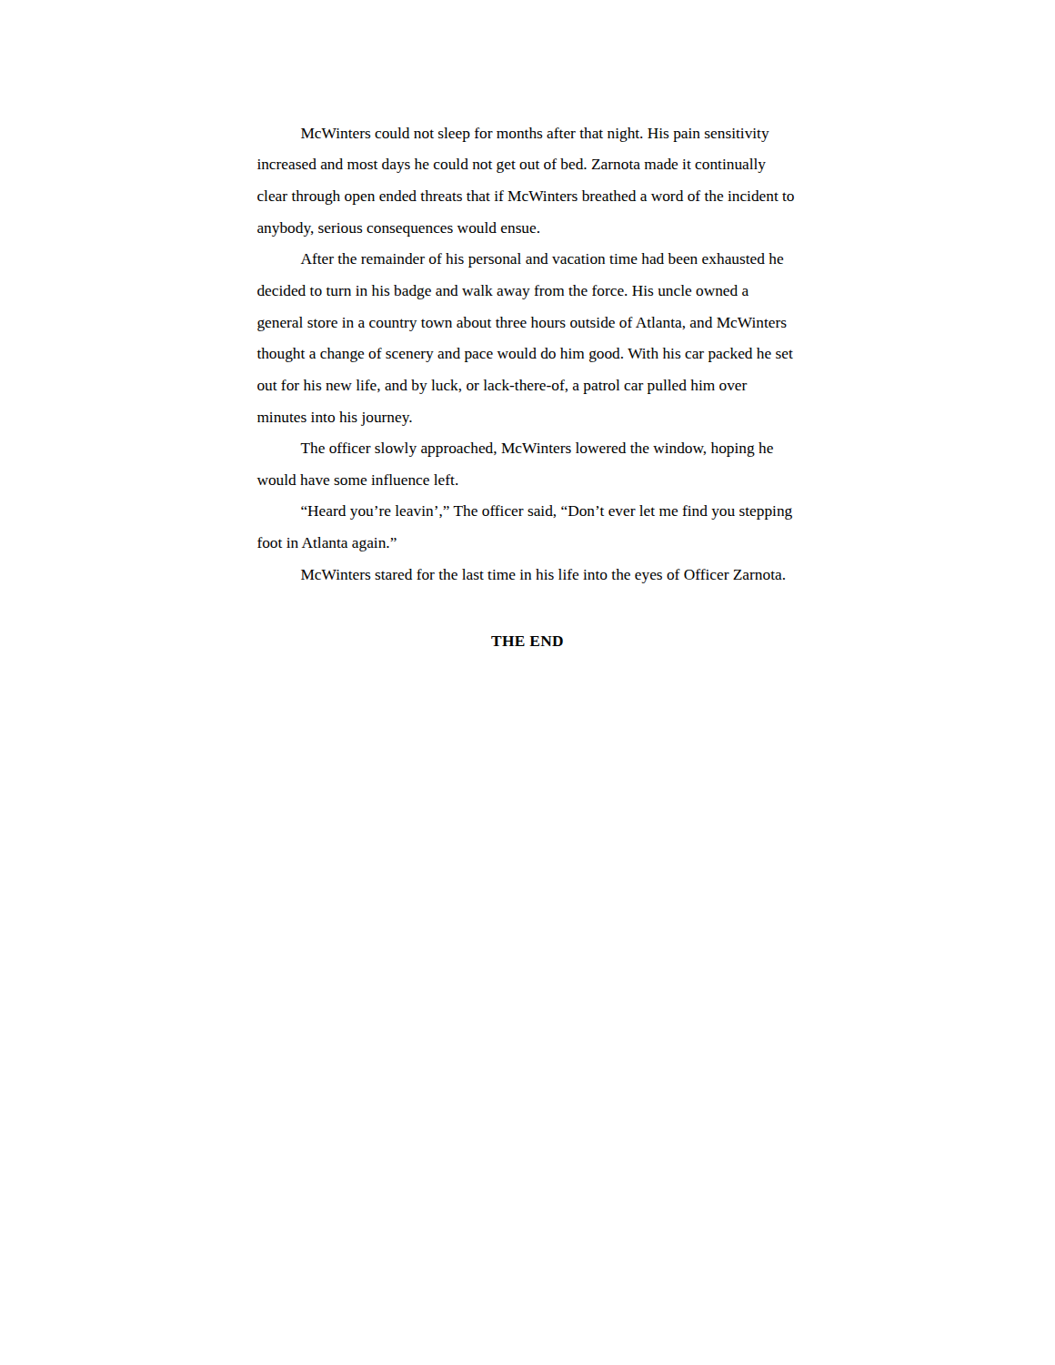McWinters could not sleep for months after that night. His pain sensitivity increased and most days he could not get out of bed. Zarnota made it continually clear through open ended threats that if McWinters breathed a word of the incident to anybody, serious consequences would ensue.
After the remainder of his personal and vacation time had been exhausted he decided to turn in his badge and walk away from the force. His uncle owned a general store in a country town about three hours outside of Atlanta, and McWinters thought a change of scenery and pace would do him good. With his car packed he set out for his new life, and by luck, or lack-there-of, a patrol car pulled him over minutes into his journey.
The officer slowly approached, McWinters lowered the window, hoping he would have some influence left.
“Heard you’re leavin’,” The officer said, “Don’t ever let me find you stepping foot in Atlanta again.”
McWinters stared for the last time in his life into the eyes of Officer Zarnota.
THE END